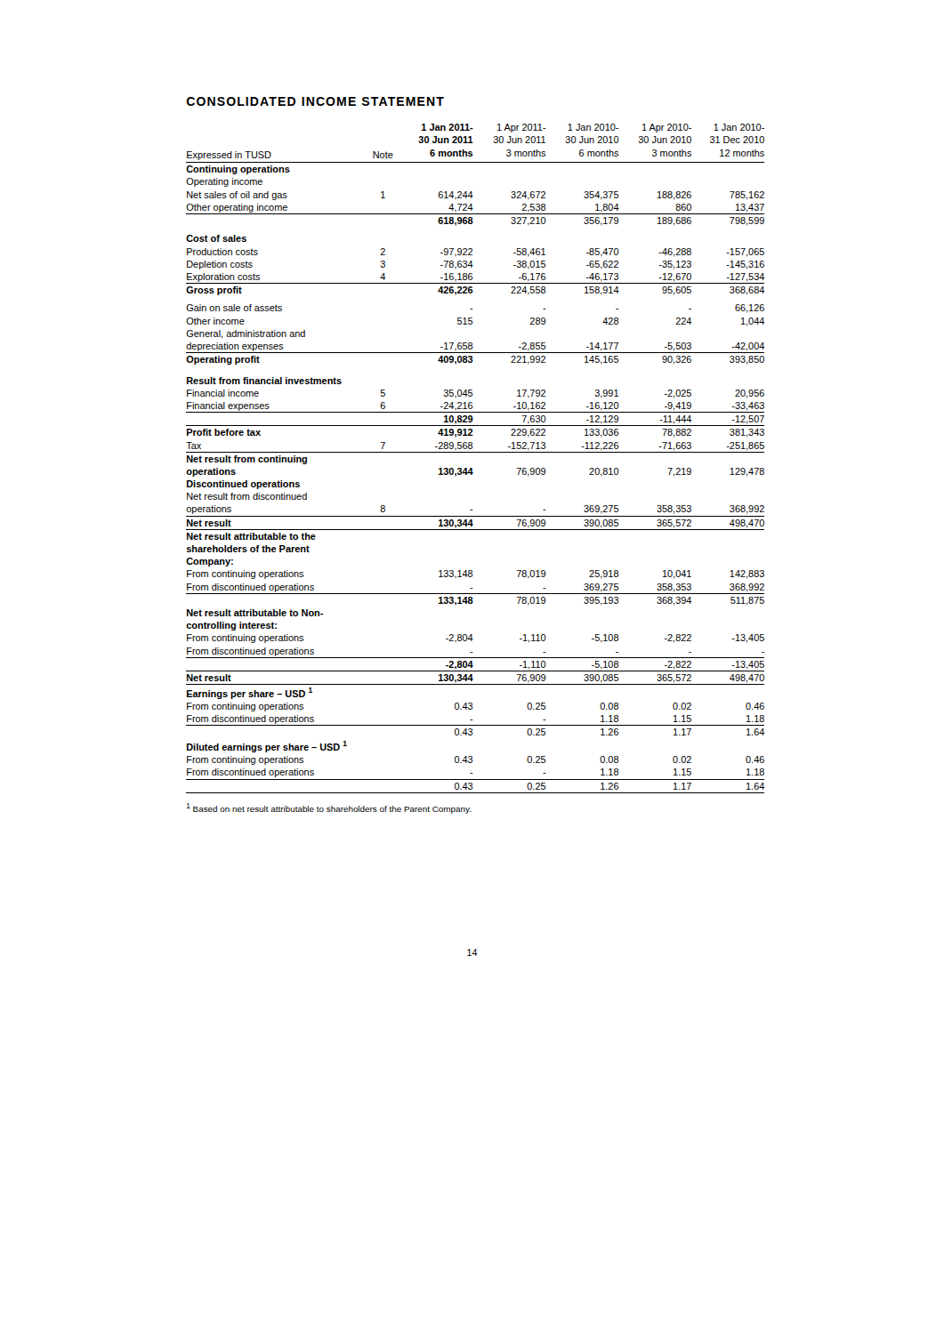CONSOLIDATED INCOME STATEMENT
| | | 1 Jan 2011- 30 Jun 2011 | 1 Apr 2011- 30 Jun 2011 | 1 Jan 2010- 30 Jun 2010 | 1 Apr 2010- 30 Jun 2010 | 1 Jan 2010- 31 Dec 2010 |
| --- | --- | --- | --- | --- | --- | --- |
| Expressed in TUSD | Note | 6 months | 3 months | 6 months | 3 months | 12 months |
| Continuing operations | | | | | | |
| Operating income | | | | | | |
| Net sales of oil and gas | 1 | 614,244 | 324,672 | 354,375 | 188,826 | 785,162 |
| Other operating income | | 4,724 | 2,538 | 1,804 | 860 | 13,437 |
| | | 618,968 | 327,210 | 356,179 | 189,686 | 798,599 |
| Cost of sales | | | | | | |
| Production costs | 2 | -97,922 | -58,461 | -85,470 | -46,288 | -157,065 |
| Depletion costs | 3 | -78,634 | -38,015 | -65,622 | -35,123 | -145,316 |
| Exploration costs | 4 | -16,186 | -6,176 | -46,173 | -12,670 | -127,534 |
| Gross profit | | 426,226 | 224,558 | 158,914 | 95,605 | 368,684 |
| Gain on sale of assets | | - | - | - | - | 66,126 |
| Other income | | 515 | 289 | 428 | 224 | 1,044 |
| General, administration and | | | | | | |
| depreciation expenses | | -17,658 | -2,855 | -14,177 | -5,503 | -42,004 |
| Operating profit | | 409,083 | 221,992 | 145,165 | 90,326 | 393,850 |
| Result from financial investments | | | | | | |
| Financial income | 5 | 35,045 | 17,792 | 3,991 | -2,025 | 20,956 |
| Financial expenses | 6 | -24,216 | -10,162 | -16,120 | -9,419 | -33,463 |
| | | 10,829 | 7,630 | -12,129 | -11,444 | -12,507 |
| Profit before tax | | 419,912 | 229,622 | 133,036 | 78,882 | 381,343 |
| Tax | 7 | -289,568 | -152,713 | -112,226 | -71,663 | -251,865 |
| Net result from continuing | | | | | | |
| operations | | 130,344 | 76,909 | 20,810 | 7,219 | 129,478 |
| Discontinued operations | | | | | | |
| Net result from discontinued | | | | | | |
| operations | 8 | - | - | 369,275 | 358,353 | 368,992 |
| Net result | | 130,344 | 76,909 | 390,085 | 365,572 | 498,470 |
| Net result attributable to the | | | | | | |
| shareholders of the Parent | | | | | | |
| Company: | | | | | | |
| From continuing operations | | 133,148 | 78,019 | 25,918 | 10,041 | 142,883 |
| From discontinued operations | | - | - | 369,275 | 358,353 | 368,992 |
| | | 133,148 | 78,019 | 395,193 | 368,394 | 511,875 |
| Net result attributable to Non- | | | | | | |
| controlling interest: | | | | | | |
| From continuing operations | | -2,804 | -1,110 | -5,108 | -2,822 | -13,405 |
| From discontinued operations | | - | - | - | - | - |
| | | -2,804 | -1,110 | -5,108 | -2,822 | -13,405 |
| Net result | | 130,344 | 76,909 | 390,085 | 365,572 | 498,470 |
| Earnings per share – USD 1 | | | | | | |
| From continuing operations | | 0.43 | 0.25 | 0.08 | 0.02 | 0.46 |
| From discontinued operations | | - | - | 1.18 | 1.15 | 1.18 |
| | | 0.43 | 0.25 | 1.26 | 1.17 | 1.64 |
| Diluted earnings per share – USD 1 | | | | | | |
| From continuing operations | | 0.43 | 0.25 | 0.08 | 0.02 | 0.46 |
| From discontinued operations | | - | - | 1.18 | 1.15 | 1.18 |
| | | 0.43 | 0.25 | 1.26 | 1.17 | 1.64 |
1 Based on net result attributable to shareholders of the Parent Company.
14